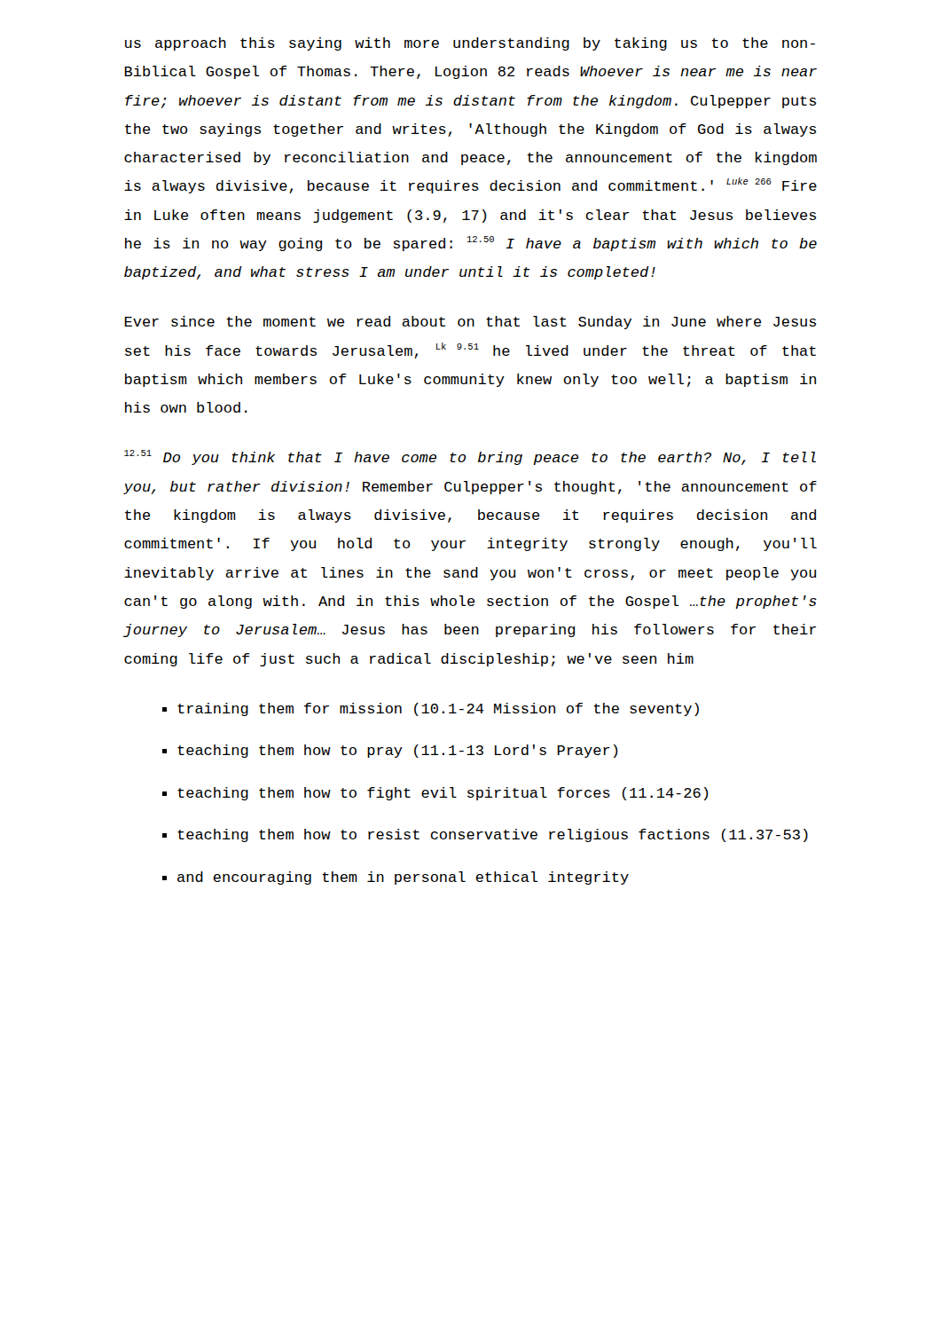us approach this saying with more understanding by taking us to the non-Biblical Gospel of Thomas. There, Logion 82 reads Whoever is near me is near fire; whoever is distant from me is distant from the kingdom. Culpepper puts the two sayings together and writes, 'Although the Kingdom of God is always characterised by reconciliation and peace, the announcement of the kingdom is always divisive, because it requires decision and commitment.' Luke 266 Fire in Luke often means judgement (3.9, 17) and it's clear that Jesus believes he is in no way going to be spared: 12.50 I have a baptism with which to be baptized, and what stress I am under until it is completed!
Ever since the moment we read about on that last Sunday in June where Jesus set his face towards Jerusalem, Lk 9.51 he lived under the threat of that baptism which members of Luke's community knew only too well; a baptism in his own blood.
12.51 Do you think that I have come to bring peace to the earth? No, I tell you, but rather division! Remember Culpepper's thought, 'the announcement of the kingdom is always divisive, because it requires decision and commitment'. If you hold to your integrity strongly enough, you'll inevitably arrive at lines in the sand you won't cross, or meet people you can't go along with. And in this whole section of the Gospel …the prophet's journey to Jerusalem… Jesus has been preparing his followers for their coming life of just such a radical discipleship; we've seen him
training them for mission (10.1-24 Mission of the seventy)
teaching them how to pray (11.1-13 Lord's Prayer)
teaching them how to fight evil spiritual forces (11.14-26)
teaching them how to resist conservative religious factions (11.37-53)
and encouraging them in personal ethical integrity